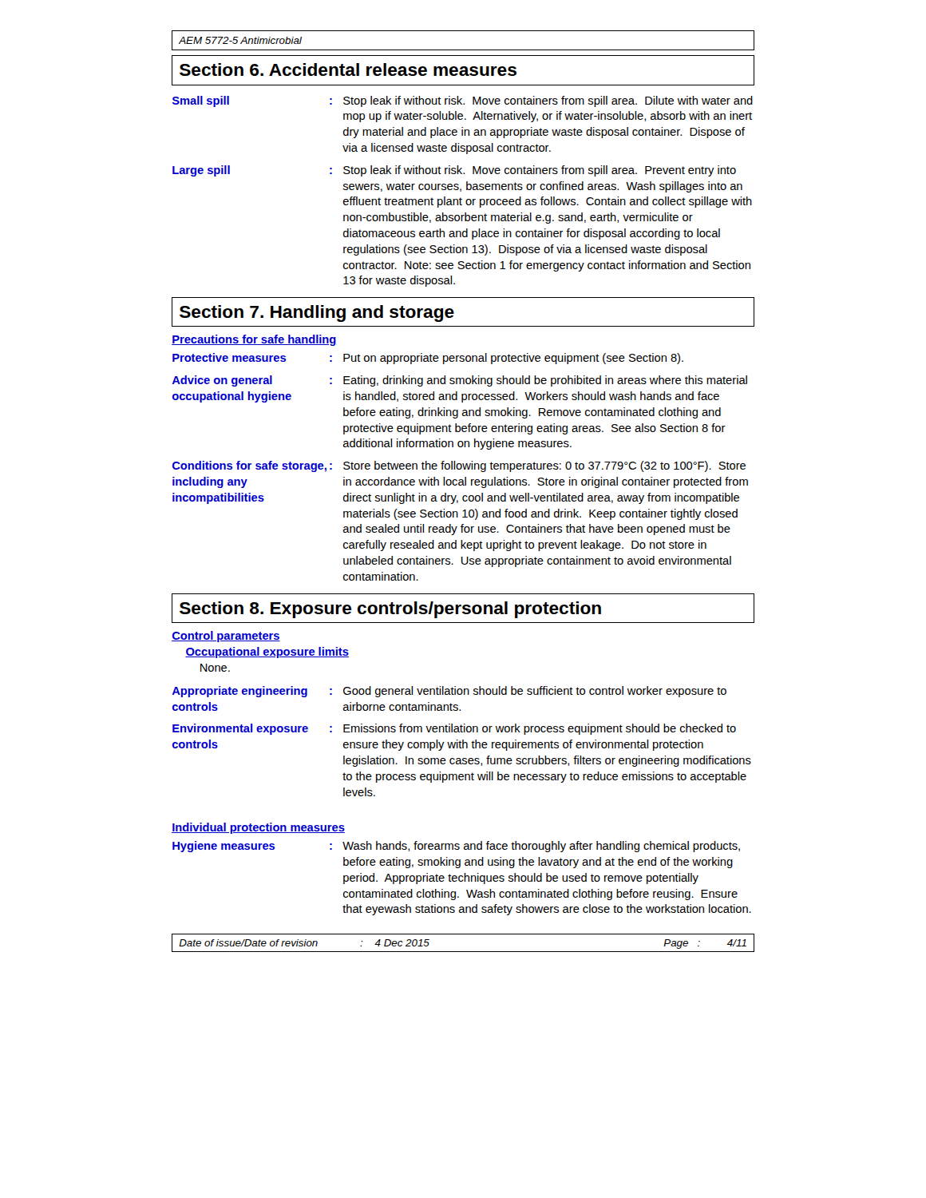AEM 5772-5 Antimicrobial
Section 6. Accidental release measures
| Small spill | : | Stop leak if without risk. Move containers from spill area. Dilute with water and mop up if water-soluble. Alternatively, or if water-insoluble, absorb with an inert dry material and place in an appropriate waste disposal container. Dispose of via a licensed waste disposal contractor. |
| Large spill | : | Stop leak if without risk. Move containers from spill area. Prevent entry into sewers, water courses, basements or confined areas. Wash spillages into an effluent treatment plant or proceed as follows. Contain and collect spillage with non-combustible, absorbent material e.g. sand, earth, vermiculite or diatomaceous earth and place in container for disposal according to local regulations (see Section 13). Dispose of via a licensed waste disposal contractor. Note: see Section 1 for emergency contact information and Section 13 for waste disposal. |
Section 7. Handling and storage
Precautions for safe handling
| Protective measures | : | Put on appropriate personal protective equipment (see Section 8). |
| Advice on general occupational hygiene | : | Eating, drinking and smoking should be prohibited in areas where this material is handled, stored and processed. Workers should wash hands and face before eating, drinking and smoking. Remove contaminated clothing and protective equipment before entering eating areas. See also Section 8 for additional information on hygiene measures. |
| Conditions for safe storage, including any incompatibilities | : | Store between the following temperatures: 0 to 37.779°C (32 to 100°F). Store in accordance with local regulations. Store in original container protected from direct sunlight in a dry, cool and well-ventilated area, away from incompatible materials (see Section 10) and food and drink. Keep container tightly closed and sealed until ready for use. Containers that have been opened must be carefully resealed and kept upright to prevent leakage. Do not store in unlabeled containers. Use appropriate containment to avoid environmental contamination. |
Section 8. Exposure controls/personal protection
Control parameters
Occupational exposure limits
None.
| Appropriate engineering controls | : | Good general ventilation should be sufficient to control worker exposure to airborne contaminants. |
| Environmental exposure controls | : | Emissions from ventilation or work process equipment should be checked to ensure they comply with the requirements of environmental protection legislation. In some cases, fume scrubbers, filters or engineering modifications to the process equipment will be necessary to reduce emissions to acceptable levels. |
Individual protection measures
| Hygiene measures | : | Wash hands, forearms and face thoroughly after handling chemical products, before eating, smoking and using the lavatory and at the end of the working period. Appropriate techniques should be used to remove potentially contaminated clothing. Wash contaminated clothing before reusing. Ensure that eyewash stations and safety showers are close to the workstation location. |
Date of issue/Date of revision
: 4 Dec 2015
Page : 4/11